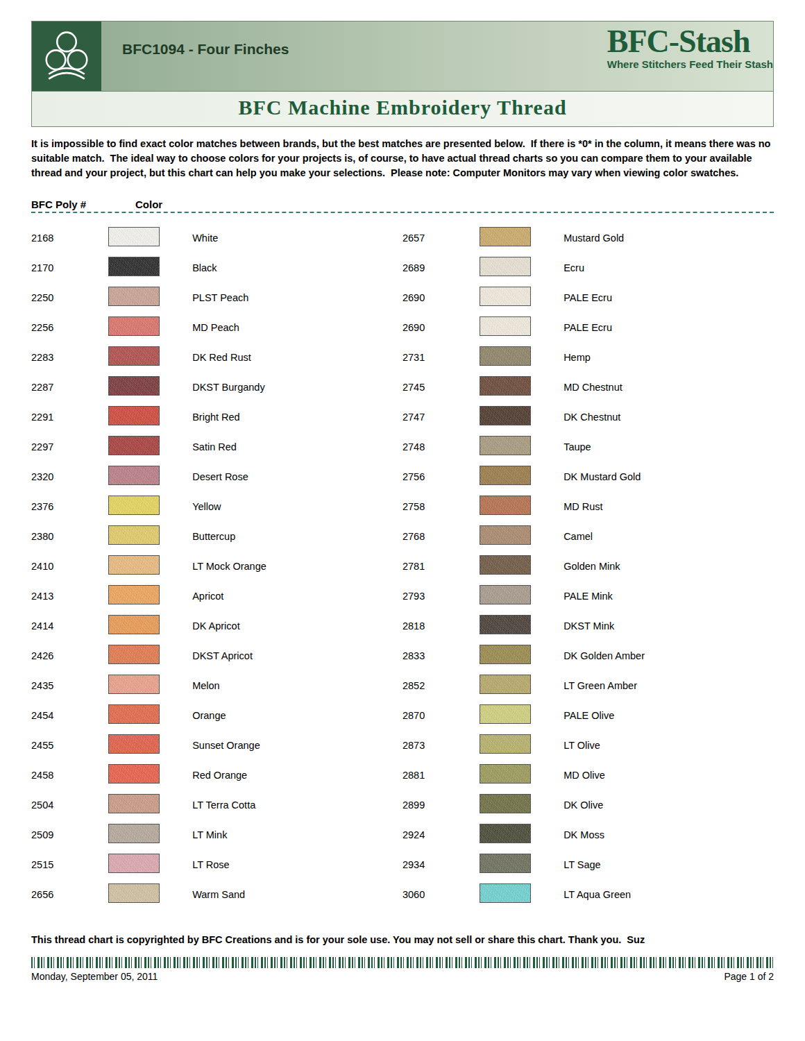BFC1094 - Four Finches
BFC-Stash
Where Stitchers Feed Their Stash
BFC Machine Embroidery Thread
It is impossible to find exact color matches between brands, but the best matches are presented below. If there is *0* in the column, it means there was no suitable match. The ideal way to choose colors for your projects is, of course, to have actual thread charts so you can compare them to your available thread and your project, but this chart can help you make your selections. Please note: Computer Monitors may vary when viewing color swatches.
BFC Poly #
Color
| 2168 | | White | 2657 | | Mustard Gold |
| 2170 | | Black | 2689 | | Ecru |
| 2250 | | PLST Peach | 2690 | | PALE Ecru |
| 2256 | | MD Peach | 2690 | | PALE Ecru |
| 2283 | | DK Red Rust | 2731 | | Hemp |
| 2287 | | DKST Burgandy | 2745 | | MD Chestnut |
| 2291 | | Bright Red | 2747 | | DK Chestnut |
| 2297 | | Satin Red | 2748 | | Taupe |
| 2320 | | Desert Rose | 2756 | | DK Mustard Gold |
| 2376 | | Yellow | 2758 | | MD Rust |
| 2380 | | Buttercup | 2768 | | Camel |
| 2410 | | LT Mock Orange | 2781 | | Golden Mink |
| 2413 | | Apricot | 2793 | | PALE Mink |
| 2414 | | DK Apricot | 2818 | | DKST Mink |
| 2426 | | DKST Apricot | 2833 | | DK Golden Amber |
| 2435 | | Melon | 2852 | | LT Green Amber |
| 2454 | | Orange | 2870 | | PALE Olive |
| 2455 | | Sunset Orange | 2873 | | LT Olive |
| 2458 | | Red Orange | 2881 | | MD Olive |
| 2504 | | LT Terra Cotta | 2899 | | DK Olive |
| 2509 | | LT Mink | 2924 | | DK Moss |
| 2515 | | LT Rose | 2934 | | LT Sage |
| 2656 | | Warm Sand | 3060 | | LT Aqua Green |
This thread chart is copyrighted by BFC Creations and is for your sole use. You may not sell or share this chart. Thank you. Suz
Monday, September 05, 2011 Page 1 of 2